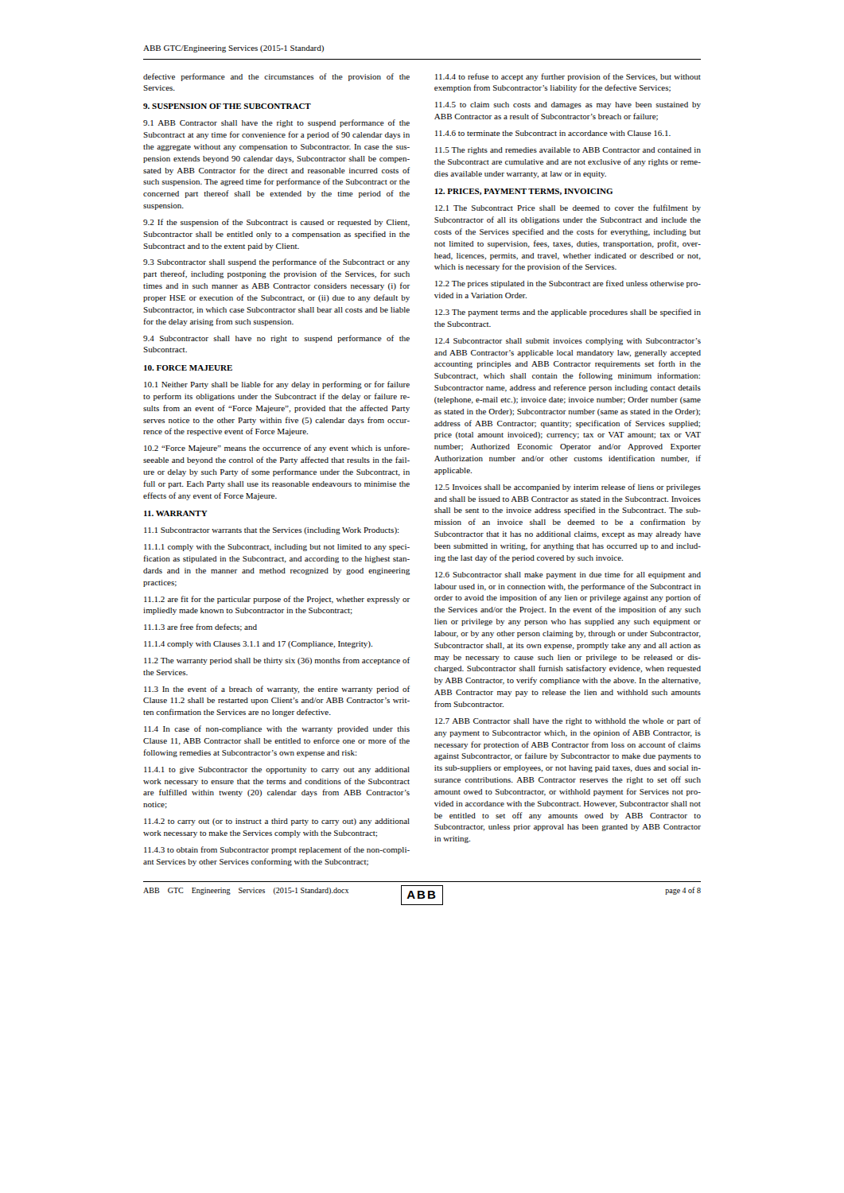ABB GTC/Engineering Services (2015-1 Standard)
defective performance and the circumstances of the provision of the Services.
9. Suspension of the Subcontract
9.1 ABB Contractor shall have the right to suspend performance of the Subcontract at any time for convenience for a period of 90 calendar days in the aggregate without any compensation to Subcontractor. In case the suspension extends beyond 90 calendar days, Subcontractor shall be compensated by ABB Contractor for the direct and reasonable incurred costs of such suspension. The agreed time for performance of the Subcontract or the concerned part thereof shall be extended by the time period of the suspension.
9.2 If the suspension of the Subcontract is caused or requested by Client, Subcontractor shall be entitled only to a compensation as specified in the Subcontract and to the extent paid by Client.
9.3 Subcontractor shall suspend the performance of the Subcontract or any part thereof, including postponing the provision of the Services, for such times and in such manner as ABB Contractor considers necessary (i) for proper HSE or execution of the Subcontract, or (ii) due to any default by Subcontractor, in which case Subcontractor shall bear all costs and be liable for the delay arising from such suspension.
9.4 Subcontractor shall have no right to suspend performance of the Subcontract.
10. Force Majeure
10.1 Neither Party shall be liable for any delay in performing or for failure to perform its obligations under the Subcontract if the delay or failure results from an event of “Force Majeure”, provided that the affected Party serves notice to the other Party within five (5) calendar days from occurrence of the respective event of Force Majeure.
10.2 “Force Majeure” means the occurrence of any event which is unforeseeable and beyond the control of the Party affected that results in the failure or delay by such Party of some performance under the Subcontract, in full or part. Each Party shall use its reasonable endeavours to minimise the effects of any event of Force Majeure.
11. Warranty
11.1 Subcontractor warrants that the Services (including Work Products):
11.1.1 comply with the Subcontract, including but not limited to any specification as stipulated in the Subcontract, and according to the highest standards and in the manner and method recognized by good engineering practices;
11.1.2 are fit for the particular purpose of the Project, whether expressly or impliedly made known to Subcontractor in the Subcontract;
11.1.3 are free from defects; and
11.1.4 comply with Clauses 3.1.1 and 17 (Compliance, Integrity).
11.2 The warranty period shall be thirty six (36) months from acceptance of the Services.
11.3 In the event of a breach of warranty, the entire warranty period of Clause 11.2 shall be restarted upon Client’s and/or ABB Contractor’s written confirmation the Services are no longer defective.
11.4 In case of non-compliance with the warranty provided under this Clause 11, ABB Contractor shall be entitled to enforce one or more of the following remedies at Subcontractor’s own expense and risk:
11.4.1 to give Subcontractor the opportunity to carry out any additional work necessary to ensure that the terms and conditions of the Subcontract are fulfilled within twenty (20) calendar days from ABB Contractor’s notice;
11.4.2 to carry out (or to instruct a third party to carry out) any additional work necessary to make the Services comply with the Subcontract;
11.4.3 to obtain from Subcontractor prompt replacement of the non-compliant Services by other Services conforming with the Subcontract;
11.4.4 to refuse to accept any further provision of the Services, but without exemption from Subcontractor’s liability for the defective Services;
11.4.5 to claim such costs and damages as may have been sustained by ABB Contractor as a result of Subcontractor’s breach or failure;
11.4.6 to terminate the Subcontract in accordance with Clause 16.1.
11.5 The rights and remedies available to ABB Contractor and contained in the Subcontract are cumulative and are not exclusive of any rights or remedies available under warranty, at law or in equity.
12. Prices, Payment Terms, Invoicing
12.1 The Subcontract Price shall be deemed to cover the fulfilment by Subcontractor of all its obligations under the Subcontract and include the costs of the Services specified and the costs for everything, including but not limited to supervision, fees, taxes, duties, transportation, profit, overhead, licences, permits, and travel, whether indicated or described or not, which is necessary for the provision of the Services.
12.2 The prices stipulated in the Subcontract are fixed unless otherwise provided in a Variation Order.
12.3 The payment terms and the applicable procedures shall be specified in the Subcontract.
12.4 Subcontractor shall submit invoices complying with Subcontractor’s and ABB Contractor’s applicable local mandatory law, generally accepted accounting principles and ABB Contractor requirements set forth in the Subcontract, which shall contain the following minimum information: Subcontractor name, address and reference person including contact details (telephone, e-mail etc.); invoice date; invoice number; Order number (same as stated in the Order); Subcontractor number (same as stated in the Order); address of ABB Contractor; quantity; specification of Services supplied; price (total amount invoiced); currency; tax or VAT amount; tax or VAT number; Authorized Economic Operator and/or Approved Exporter Authorization number and/or other customs identification number, if applicable.
12.5 Invoices shall be accompanied by interim release of liens or privileges and shall be issued to ABB Contractor as stated in the Subcontract. Invoices shall be sent to the invoice address specified in the Subcontract. The submission of an invoice shall be deemed to be a confirmation by Subcontractor that it has no additional claims, except as may already have been submitted in writing, for anything that has occurred up to and including the last day of the period covered by such invoice.
12.6 Subcontractor shall make payment in due time for all equipment and labour used in, or in connection with, the performance of the Subcontract in order to avoid the imposition of any lien or privilege against any portion of the Services and/or the Project. In the event of the imposition of any such lien or privilege by any person who has supplied any such equipment or labour, or by any other person claiming by, through or under Subcontractor, Subcontractor shall, at its own expense, promptly take any and all action as may be necessary to cause such lien or privilege to be released or discharged. Subcontractor shall furnish satisfactory evidence, when requested by ABB Contractor, to verify compliance with the above. In the alternative, ABB Contractor may pay to release the lien and withhold such amounts from Subcontractor.
12.7 ABB Contractor shall have the right to withhold the whole or part of any payment to Subcontractor which, in the opinion of ABB Contractor, is necessary for protection of ABB Contractor from loss on account of claims against Subcontractor, or failure by Subcontractor to make due payments to its sub-suppliers or employees, or not having paid taxes, dues and social insurance contributions. ABB Contractor reserves the right to set off such amount owed to Subcontractor, or withhold payment for Services not provided in accordance with the Subcontract. However, Subcontractor shall not be entitled to set off any amounts owed by ABB Contractor to Subcontractor, unless prior approval has been granted by ABB Contractor in writing.
ABB GTC Engineering Services (2015-1 Standard).docx
ABB
page 4 of 8